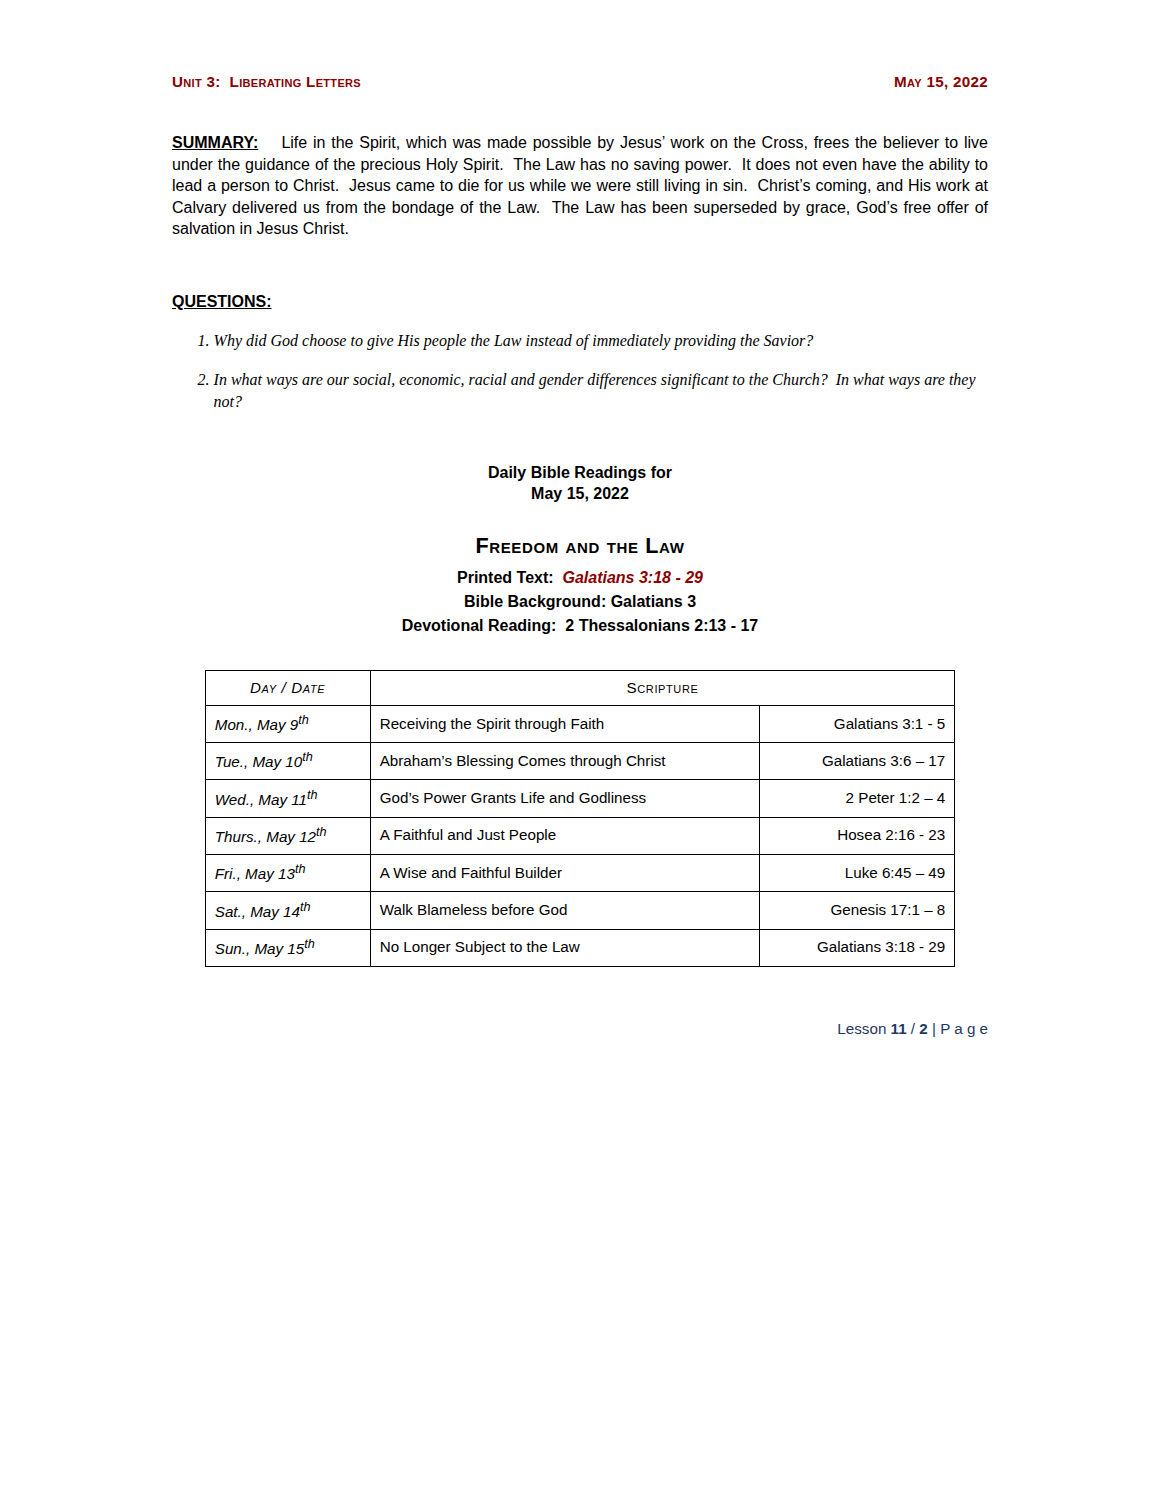Unit 3: Liberating Letters May 15, 2022
SUMMARY: Life in the Spirit, which was made possible by Jesus’ work on the Cross, frees the believer to live under the guidance of the precious Holy Spirit. The Law has no saving power. It does not even have the ability to lead a person to Christ. Jesus came to die for us while we were still living in sin. Christ’s coming, and His work at Calvary delivered us from the bondage of the Law. The Law has been superseded by grace, God’s free offer of salvation in Jesus Christ.
QUESTIONS:
Why did God choose to give His people the Law instead of immediately providing the Savior?
In what ways are our social, economic, racial and gender differences significant to the Church? In what ways are they not?
Daily Bible Readings for
May 15, 2022
Freedom and the Law
Printed Text: Galatians 3:18 - 29
Bible Background: Galatians 3
Devotional Reading: 2 Thessalonians 2:13 - 17
| Day / Date | Scripture |
| --- | --- |
| Mon., May 9 th | Receiving the Spirit through Faith | Galatians 3:1 - 5 |
| Tue., May 10 th | Abraham’s Blessing Comes through Christ | Galatians 3:6 – 17 |
| Wed., May 11 th | God’s Power Grants Life and Godliness | 2 Peter 1:2 – 4 |
| Thurs., May 12 th | A Faithful and Just People | Hosea 2:16 - 23 |
| Fri., May 13 th | A Wise and Faithful Builder | Luke 6:45 – 49 |
| Sat., May 14 th | Walk Blameless before God | Genesis 17:1 – 8 |
| Sun., May 15 th | No Longer Subject to the Law | Galatians 3:18 - 29 |
Lesson 11 / 2 | P a g e